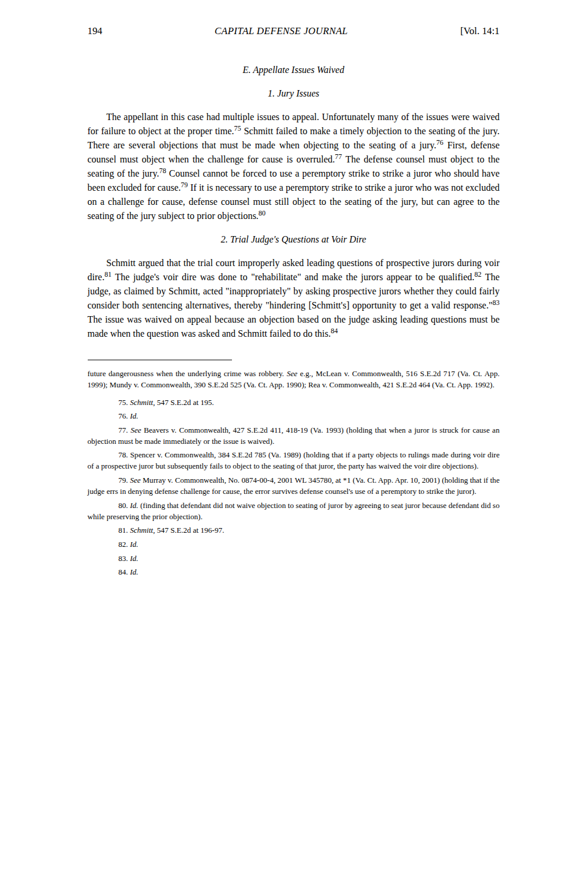194 CAPITAL DEFENSE JOURNAL [Vol. 14:1
E. Appellate Issues Waived
1. Jury Issues
The appellant in this case had multiple issues to appeal. Unfortunately many of the issues were waived for failure to object at the proper time.75 Schmitt failed to make a timely objection to the seating of the jury. There are several objections that must be made when objecting to the seating of a jury.76 First, defense counsel must object when the challenge for cause is overruled.77 The defense counsel must object to the seating of the jury.78 Counsel cannot be forced to use a peremptory strike to strike a juror who should have been excluded for cause.79 If it is necessary to use a peremptory strike to strike a juror who was not excluded on a challenge for cause, defense counsel must still object to the seating of the jury, but can agree to the seating of the jury subject to prior objections.80
2. Trial Judge's Questions at Voir Dire
Schmitt argued that the trial court improperly asked leading questions of prospective jurors during voir dire.81 The judge's voir dire was done to "rehabilitate" and make the jurors appear to be qualified.82 The judge, as claimed by Schmitt, acted "inappropriately" by asking prospective jurors whether they could fairly consider both sentencing alternatives, thereby "hindering [Schmitt's] opportunity to get a valid response."83 The issue was waived on appeal because an objection based on the judge asking leading questions must be made when the question was asked and Schmitt failed to do this.84
future dangerousness when the underlying crime was robbery. See e.g., McLean v. Commonwealth, 516 S.E.2d 717 (Va. Ct. App. 1999); Mundy v. Commonwealth, 390 S.E.2d 525 (Va. Ct. App. 1990); Rea v. Commonwealth, 421 S.E.2d 464 (Va. Ct. App. 1992).
75. Schmitt, 547 S.E.2d at 195.
76. Id.
77. See Beavers v. Commonwealth, 427 S.E.2d 411, 418-19 (Va. 1993) (holding that when a juror is struck for cause an objection must be made immediately or the issue is waived).
78. Spencer v. Commonwealth, 384 S.E.2d 785 (Va. 1989) (holding that if a party objects to rulings made during voir dire of a prospective juror but subsequently fails to object to the seating of that juror, the party has waived the voir dire objections).
79. See Murray v. Commonwealth, No. 0874-00-4, 2001 WL 345780, at *1 (Va. Ct. App. Apr. 10, 2001) (holding that if the judge errs in denying defense challenge for cause, the error survives defense counsel's use of a peremptory to strike the juror).
80. Id. (finding that defendant did not waive objection to seating of juror by agreeing to seat juror because defendant did so while preserving the prior objection).
81. Schmitt, 547 S.E.2d at 196-97.
82. Id.
83. Id.
84. Id.